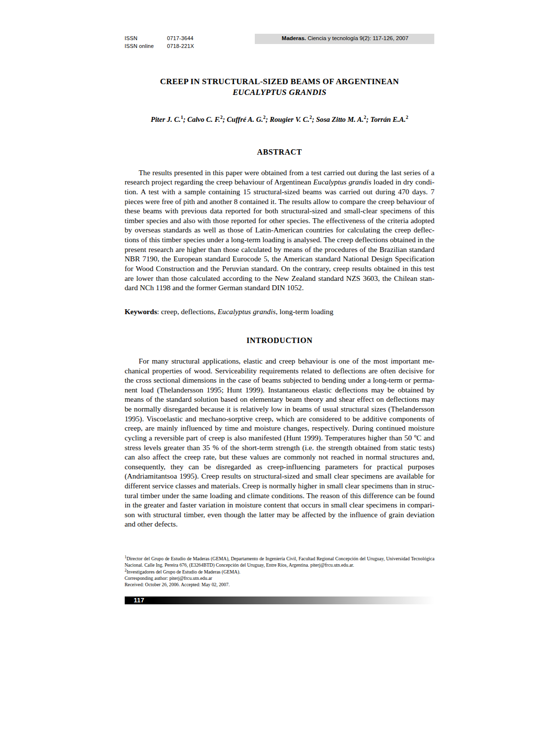| ISSN | 0717-3644 |
| ISSN online | 0718-221X |
Maderas. Ciencia y tecnología 9(2): 117-126, 2007
CREEP IN STRUCTURAL-SIZED BEAMS OF ARGENTINEANEUCALYPTUS GRANDIS
Piter J. C.1; Calvo C. F.2; Cuffré A. G.2; Rougier V. C.2; Sosa Zitto M. A.2; Torrán E.A.2
ABSTRACT
The results presented in this paper were obtained from a test carried out during the last series of a research project regarding the creep behaviour of Argentinean Eucalyptus grandis loaded in dry condition. A test with a sample containing 15 structural-sized beams was carried out during 470 days. 7 pieces were free of pith and another 8 contained it. The results allow to compare the creep behaviour of these beams with previous data reported for both structural-sized and small-clear specimens of this timber species and also with those reported for other species. The effectiveness of the criteria adopted by overseas standards as well as those of Latin-American countries for calculating the creep deflections of this timber species under a long-term loading is analysed. The creep deflections obtained in the present research are higher than those calculated by means of the procedures of the Brazilian standard NBR 7190, the European standard Eurocode 5, the American standard National Design Specification for Wood Construction and the Peruvian standard. On the contrary, creep results obtained in this test are lower than those calculated according to the New Zealand standard NZS 3603, the Chilean standard NCh 1198 and the former German standard DIN 1052.
Keywords: creep, deflections, Eucalyptus grandis, long-term loading
INTRODUCTION
For many structural applications, elastic and creep behaviour is one of the most important mechanical properties of wood. Serviceability requirements related to deflections are often decisive for the cross sectional dimensions in the case of beams subjected to bending under a long-term or permanent load (Thelandersson 1995; Hunt 1999). Instantaneous elastic deflections may be obtained by means of the standard solution based on elementary beam theory and shear effect on deflections may be normally disregarded because it is relatively low in beams of usual structural sizes (Thelandersson 1995). Viscoelastic and mechano-sorptive creep, which are considered to be additive components of creep, are mainly influenced by time and moisture changes, respectively. During continued moisture cycling a reversible part of creep is also manifested (Hunt 1999). Temperatures higher than 50 ºC and stress levels greater than 35 % of the short-term strength (i.e. the strength obtained from static tests) can also affect the creep rate, but these values are commonly not reached in normal structures and, consequently, they can be disregarded as creep-influencing parameters for practical purposes (Andriamitantsoa 1995). Creep results on structural-sized and small clear specimens are available for different service classes and materials. Creep is normally higher in small clear specimens than in structural timber under the same loading and climate conditions. The reason of this difference can be found in the greater and faster variation in moisture content that occurs in small clear specimens in comparison with structural timber, even though the latter may be affected by the influence of grain deviation and other defects.
1Director del Grupo de Estudio de Maderas (GEMA), Departamento de Ingeniería Civil, Facultad Regional Concepción del Uruguay, Universidad Tecnológica Nacional. Calle Ing. Pereira 676, (E3264BTD) Concepción del Uruguay, Entre Ríos, Argentina. piterj@frcu.utn.edu.ar.
2Investigadores del Grupo de Estudio de Maderas (GEMA).
Corresponding author: piterj@frcu.utn.edu.ar
Received: October 26, 2006. Accepted: May 02, 2007.
117